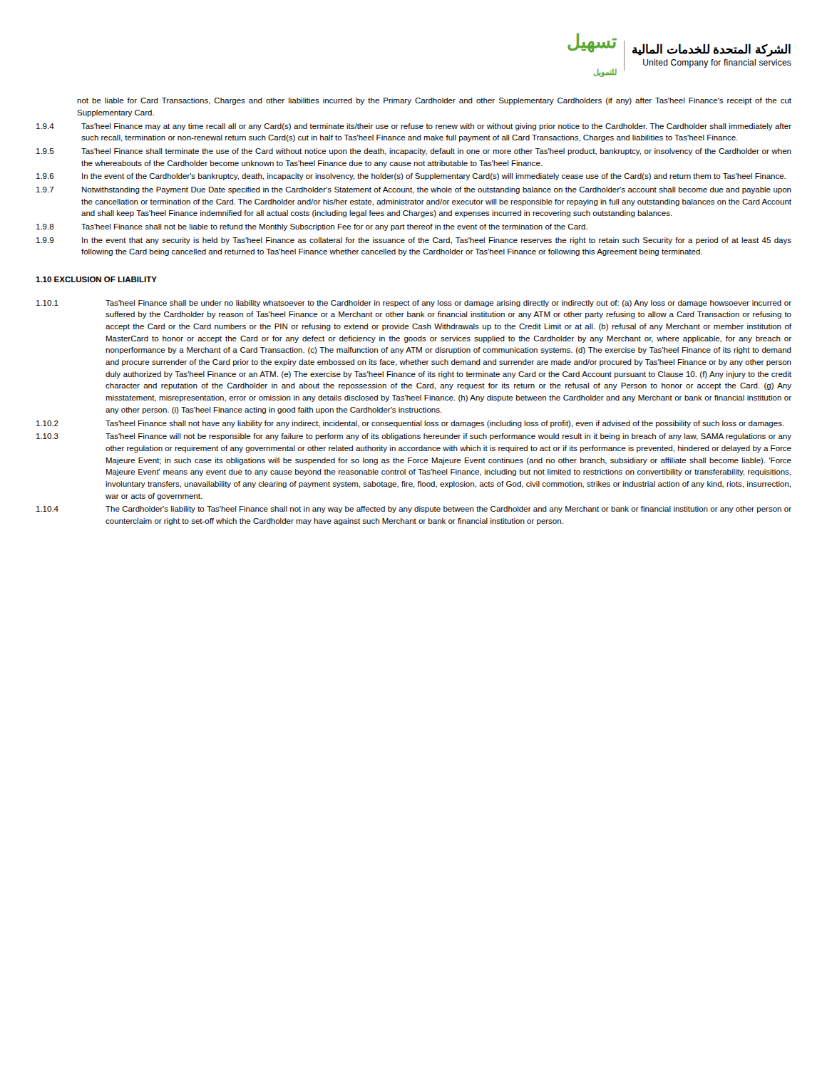تسهيل
للتمويل
الشركة المتحدة للخدمات المالية
United Company for financial services
not be liable for Card Transactions, Charges and other liabilities incurred by the Primary Cardholder and other Supplementary Cardholders (if any) after Tas'heel Finance's receipt of the cut Supplementary Card.
1.9.4
Tas'heel Finance may at any time recall all or any Card(s) and terminate its/their use or refuse to renew with or without giving prior notice to the Cardholder. The Cardholder shall immediately after such recall, termination or non-renewal return such Card(s) cut in half to Tas'heel Finance and make full payment of all Card Transactions, Charges and liabilities to Tas'heel Finance.
1.9.5
Tas'heel Finance shall terminate the use of the Card without notice upon the death, incapacity, default in one or more other Tas'heel product, bankruptcy, or insolvency of the Cardholder or when the whereabouts of the Cardholder become unknown to Tas'heel Finance due to any cause not attributable to Tas'heel Finance.
1.9.6
In the event of the Cardholder's bankruptcy, death, incapacity or insolvency, the holder(s) of Supplementary Card(s) will immediately cease use of the Card(s) and return them to Tas'heel Finance.
1.9.7
Notwithstanding the Payment Due Date specified in the Cardholder's Statement of Account, the whole of the outstanding balance on the Cardholder's account shall become due and payable upon the cancellation or termination of the Card. The Cardholder and/or his/her estate, administrator and/or executor will be responsible for repaying in full any outstanding balances on the Card Account and shall keep Tas'heel Finance indemnified for all actual costs (including legal fees and Charges) and expenses incurred in recovering such outstanding balances.
1.9.8
Tas'heel Finance shall not be liable to refund the Monthly Subscription Fee for or any part thereof in the event of the termination of the Card.
1.9.9
In the event that any security is held by Tas'heel Finance as collateral for the issuance of the Card, Tas'heel Finance reserves the right to retain such Security for a period of at least 45 days following the Card being cancelled and returned to Tas'heel Finance whether cancelled by the Cardholder or Tas'heel Finance or following this Agreement being terminated.
1.10 EXCLUSION OF LIABILITY
1.10.1
Tas'heel Finance shall be under no liability whatsoever to the Cardholder in respect of any loss or damage arising directly or indirectly out of: (a) Any loss or damage howsoever incurred or suffered by the Cardholder by reason of Tas'heel Finance or a Merchant or other bank or financial institution or any ATM or other party refusing to allow a Card Transaction or refusing to accept the Card or the Card numbers or the PIN or refusing to extend or provide Cash Withdrawals up to the Credit Limit or at all. (b) refusal of any Merchant or member institution of MasterCard to honor or accept the Card or for any defect or deficiency in the goods or services supplied to the Cardholder by any Merchant or, where applicable, for any breach or nonperformance by a Merchant of a Card Transaction. (c) The malfunction of any ATM or disruption of communication systems. (d) The exercise by Tas'heel Finance of its right to demand and procure surrender of the Card prior to the expiry date embossed on its face, whether such demand and surrender are made and/or procured by Tas'heel Finance or by any other person duly authorized by Tas'heel Finance or an ATM. (e) The exercise by Tas'heel Finance of its right to terminate any Card or the Card Account pursuant to Clause 10. (f) Any injury to the credit character and reputation of the Cardholder in and about the repossession of the Card, any request for its return or the refusal of any Person to honor or accept the Card. (g) Any misstatement, misrepresentation, error or omission in any details disclosed by Tas'heel Finance. (h) Any dispute between the Cardholder and any Merchant or bank or financial institution or any other person. (i) Tas'heel Finance acting in good faith upon the Cardholder's instructions.
1.10.2
Tas'heel Finance shall not have any liability for any indirect, incidental, or consequential loss or damages (including loss of profit), even if advised of the possibility of such loss or damages.
1.10.3
Tas'heel Finance will not be responsible for any failure to perform any of its obligations hereunder if such performance would result in it being in breach of any law, SAMA regulations or any other regulation or requirement of any governmental or other related authority in accordance with which it is required to act or if its performance is prevented, hindered or delayed by a Force Majeure Event; in such case its obligations will be suspended for so long as the Force Majeure Event continues (and no other branch, subsidiary or affiliate shall become liable). 'Force Majeure Event' means any event due to any cause beyond the reasonable control of Tas'heel Finance, including but not limited to restrictions on convertibility or transferability, requisitions, involuntary transfers, unavailability of any clearing of payment system, sabotage, fire, flood, explosion, acts of God, civil commotion, strikes or industrial action of any kind, riots, insurrection, war or acts of government.
1.10.4
The Cardholder's liability to Tas'heel Finance shall not in any way be affected by any dispute between the Cardholder and any Merchant or bank or financial institution or any other person or counterclaim or right to set-off which the Cardholder may have against such Merchant or bank or financial institution or person.